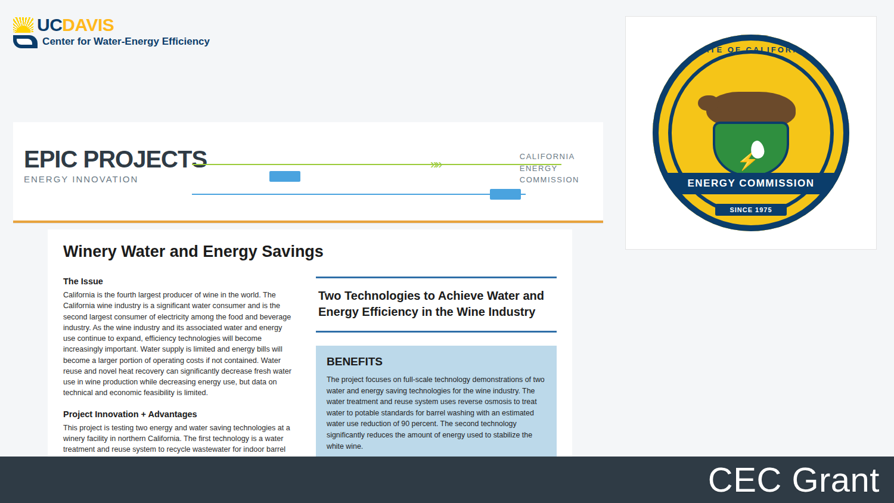UC DAVIS
Center for Water-Energy Efficiency
EPIC PROJECTS
ENERGY INNOVATION
»»
CALIFORNIA
ENERGY
COMMISSION
Winery Water and Energy Savings
The Issue
California is the fourth largest producer of wine in the world. The California wine industry is a significant water consumer and is the second largest consumer of electricity among the food and beverage industry. As the wine industry and its associated water and energy use continue to expand, efficiency technologies will become increasingly important. Water supply is limited and energy bills will become a larger portion of operating costs if not contained. Water reuse and novel heat recovery can significantly decrease fresh water use in wine production while decreasing energy use, but data on technical and economic feasibility is limited.
Project Innovation + Advantages
This project is testing two energy and water saving technologies at a winery facility in northern California. The first technology is a water treatment and reuse system to recycle wastewater for indoor barrel washing. The second is a wine-to-wine heat exchanger for the cold-stabilization of white wines. Both technologies have been installed on a pilot skid at
Two Technologies to Achieve Water and Energy Efficiency in the Wine Industry
BENEFITS
The project focuses on full-scale technology demonstrations of two water and energy saving technologies for the wine industry. The water treatment and reuse system uses reverse osmosis to treat water to potable standards for barrel washing with an estimated water use reduction of 90 percent. The second technology significantly reduces the amount of energy used to stabilize the white wine.
STATE OF CALIFORNIA
ENERGY COMMISSION
SINCE 1975
CEC Grant